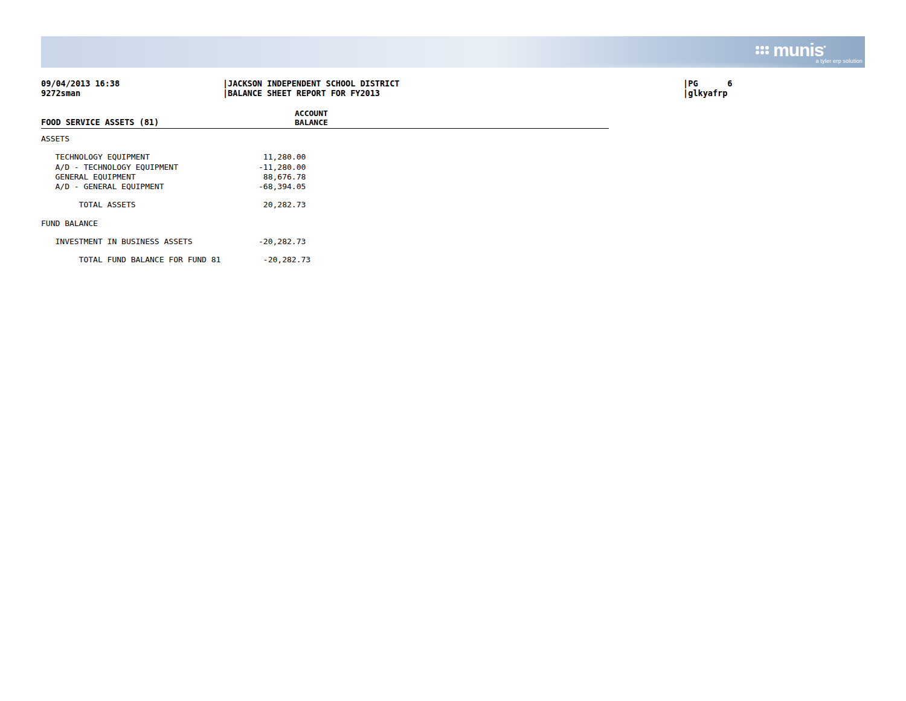munis•
a tyler erp solution
| 09/04/2013 16:38 | / JACKSON INDEPENDENT SCHOOL DISTRICT | / PG 6 |
| 9272sman | / BALANCE SHEET REPORT FOR FY2013 | / glkyafrp |
FOOD SERVICE ASSETS (81) ACCOUNT BALANCE
ASSETS
TECHNOLOGY EQUIPMENT 11,280.00
A/D - TECHNOLOGY EQUIPMENT -11,280.00
GENERAL EQUIPMENT 88,676.78
A/D - GENERAL EQUIPMENT -68,394.05
TOTAL ASSETS 20,282.73
FUND BALANCE
INVESTMENT IN BUSINESS ASSETS -20,282.73
TOTAL FUND BALANCE FOR FUND 81 -20,282.73